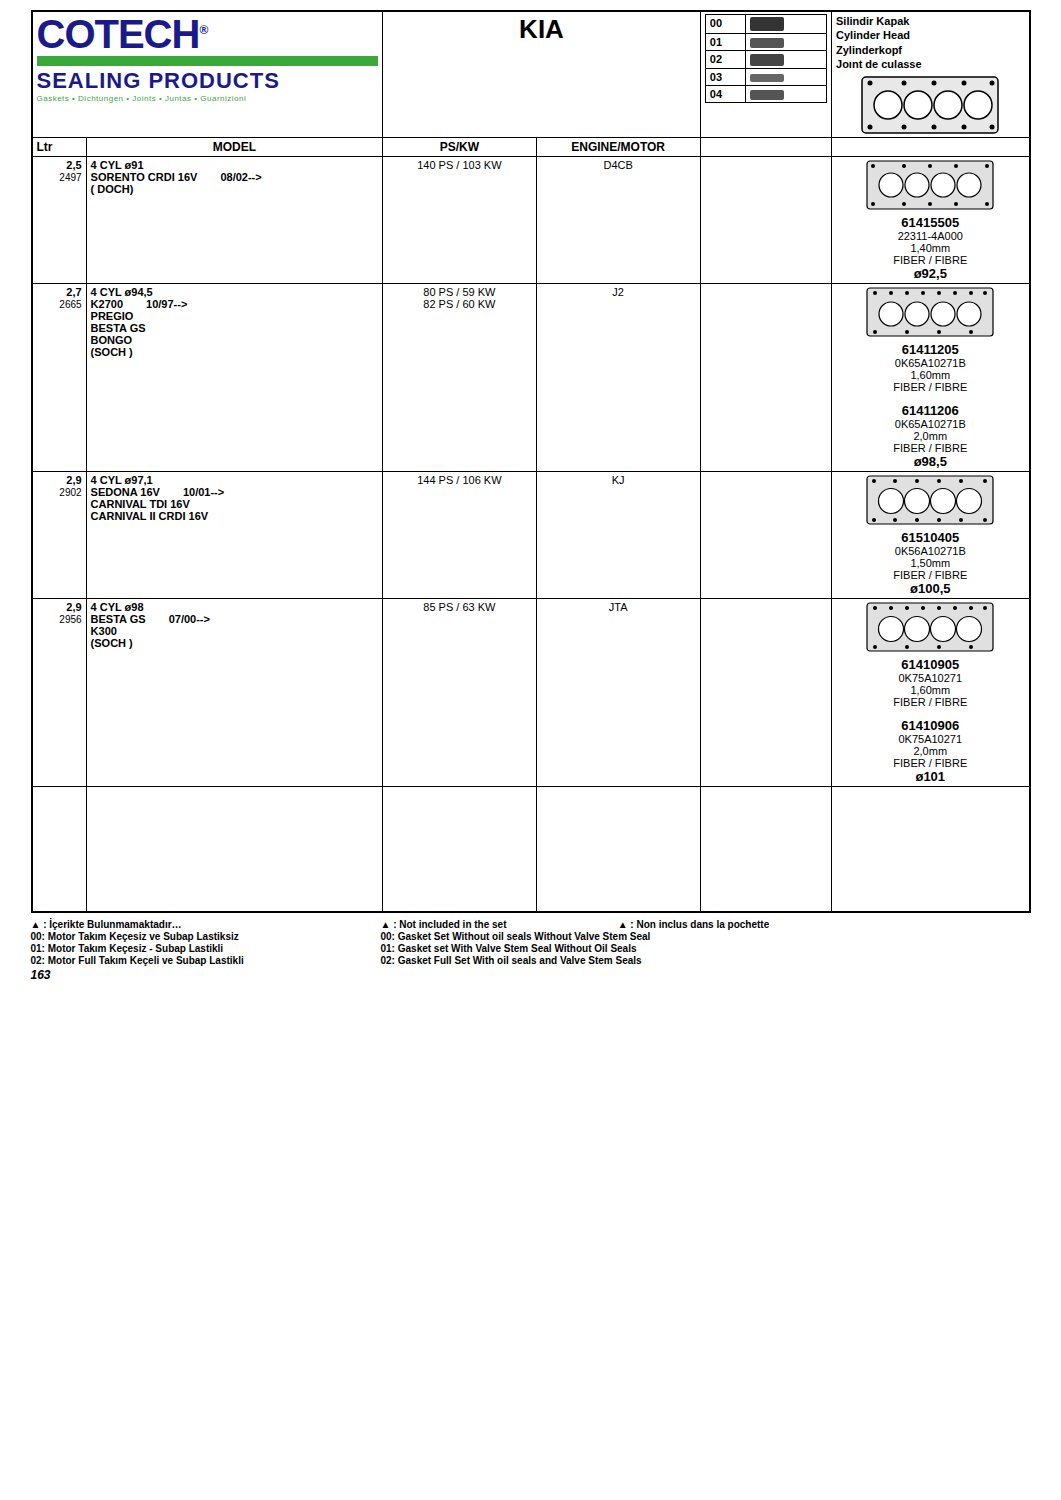| COTECH ® SEALING PRODUCTS Gaskets • Dichtungen • Joints • Juntas • Guarnizioni | KIA | / 00 / / / 01 / / / 02 / / / 03 / / / 04 / / | Silindir Kapak Cylinder Head Zylinderkopf Joınt de culasse |
| Ltr | MODEL | PS/KW | ENGINE/MOTOR | | |
| 2,5 2497 | 4 CYL ø91 SORENTO CRDI 16V 08/02--> ( DOCH) | 140 PS / 103 KW | D4CB | | 61415505 22311-4A000 1,40mm FIBER / FIBRE ø92,5 |
| 2,7 2665 | 4 CYL ø94,5 K2700 10/97--> PREGIO BESTA GS BONGO (SOCH ) | 80 PS / 59 KW 82 PS / 60 KW | J2 | | 61411205 0K65A10271B 1,60mm FIBER / FIBRE 61411206 0K65A10271B 2,0mm FIBER / FIBRE ø98,5 |
| 2,9 2902 | 4 CYL ø97,1 SEDONA 16V 10/01--> CARNIVAL TDI 16V CARNIVAL II CRDI 16V | 144 PS / 106 KW | KJ | | 61510405 0K56A10271B 1,50mm FIBER / FIBRE ø100,5 |
| 2,9 2956 | 4 CYL ø98 BESTA GS 07/00--> K300 (SOCH ) | 85 PS / 63 KW | JTA | | 61410905 0K75A10271 1,60mm FIBER / FIBRE 61410906 0K75A10271 2,0mm FIBER / FIBRE ø101 |
▲ : İçerikte Bulunmamaktadır… ▲ : Not included in the set ▲ : Non inclus dans la pochette
00: Motor Takım Keçesiz ve Subap Lastiksiz 00: Gasket Set Without oil seals Without Valve Stem Seal
01: Motor Takım Keçesiz - Subap Lastikli 01: Gasket set With Valve Stem Seal Without Oil Seals
02: Motor Full Takım Keçeli ve Subap Lastikli 02: Gasket Full Set With oil seals and Valve Stem Seals
163